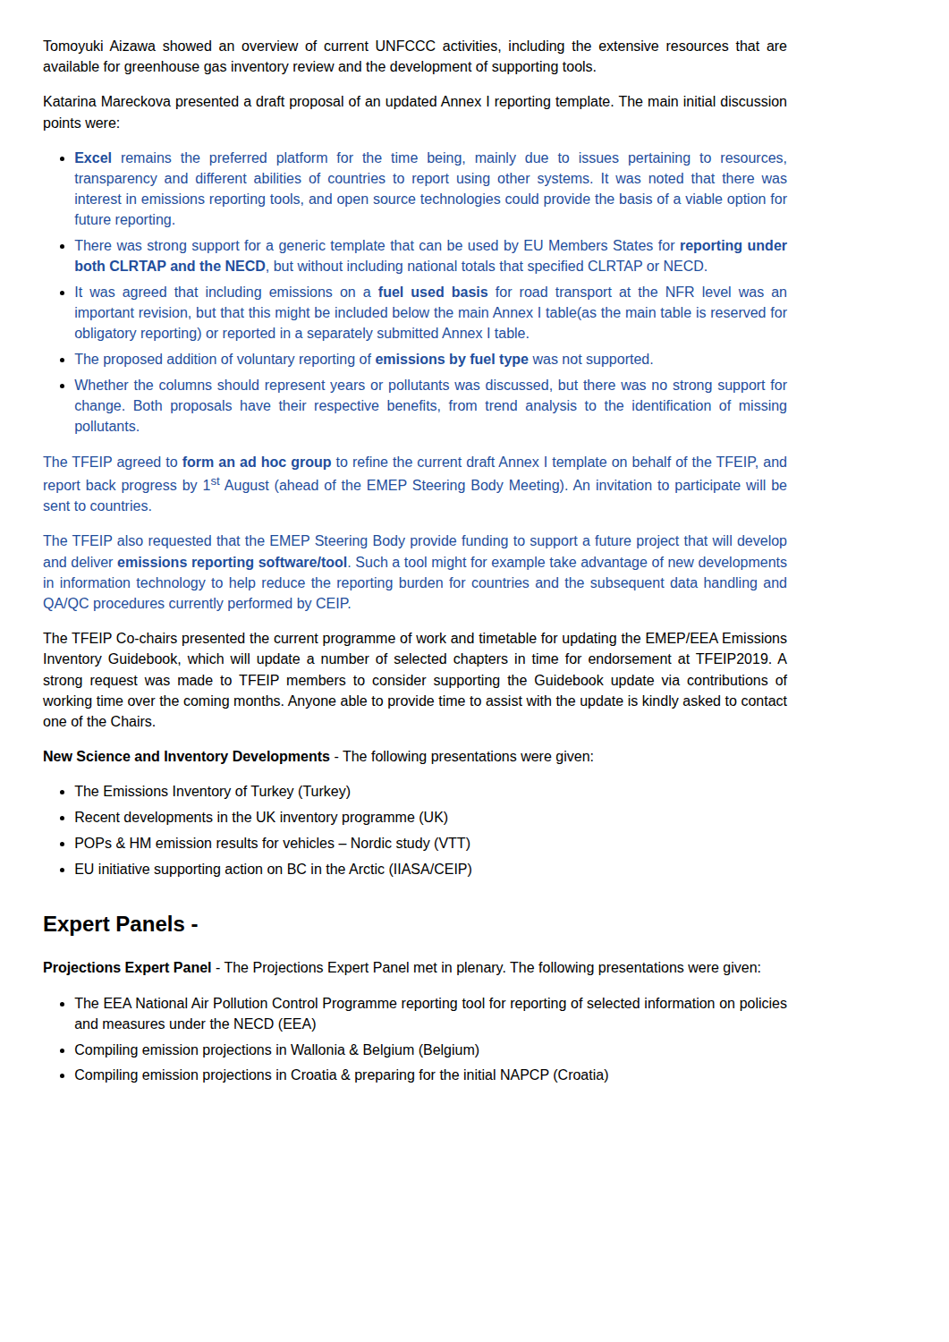Tomoyuki Aizawa showed an overview of current UNFCCC activities, including the extensive resources that are available for greenhouse gas inventory review and the development of supporting tools.
Katarina Mareckova presented a draft proposal of an updated Annex I reporting template. The main initial discussion points were:
Excel remains the preferred platform for the time being, mainly due to issues pertaining to resources, transparency and different abilities of countries to report using other systems. It was noted that there was interest in emissions reporting tools, and open source technologies could provide the basis of a viable option for future reporting.
There was strong support for a generic template that can be used by EU Members States for reporting under both CLRTAP and the NECD, but without including national totals that specified CLRTAP or NECD.
It was agreed that including emissions on a fuel used basis for road transport at the NFR level was an important revision, but that this might be included below the main Annex I table(as the main table is reserved for obligatory reporting) or reported in a separately submitted Annex I table.
The proposed addition of voluntary reporting of emissions by fuel type was not supported.
Whether the columns should represent years or pollutants was discussed, but there was no strong support for change. Both proposals have their respective benefits, from trend analysis to the identification of missing pollutants.
The TFEIP agreed to form an ad hoc group to refine the current draft Annex I template on behalf of the TFEIP, and report back progress by 1st August (ahead of the EMEP Steering Body Meeting). An invitation to participate will be sent to countries.
The TFEIP also requested that the EMEP Steering Body provide funding to support a future project that will develop and deliver emissions reporting software/tool. Such a tool might for example take advantage of new developments in information technology to help reduce the reporting burden for countries and the subsequent data handling and QA/QC procedures currently performed by CEIP.
The TFEIP Co-chairs presented the current programme of work and timetable for updating the EMEP/EEA Emissions Inventory Guidebook, which will update a number of selected chapters in time for endorsement at TFEIP2019. A strong request was made to TFEIP members to consider supporting the Guidebook update via contributions of working time over the coming months. Anyone able to provide time to assist with the update is kindly asked to contact one of the Chairs.
New Science and Inventory Developments - The following presentations were given:
The Emissions Inventory of Turkey (Turkey)
Recent developments in the UK inventory programme (UK)
POPs & HM emission results for vehicles – Nordic study (VTT)
EU initiative supporting action on BC in the Arctic (IIASA/CEIP)
Expert Panels -
Projections Expert Panel - The Projections Expert Panel met in plenary. The following presentations were given:
The EEA National Air Pollution Control Programme reporting tool for reporting of selected information on policies and measures under the NECD (EEA)
Compiling emission projections in Wallonia & Belgium (Belgium)
Compiling emission projections in Croatia & preparing for the initial NAPCP (Croatia)